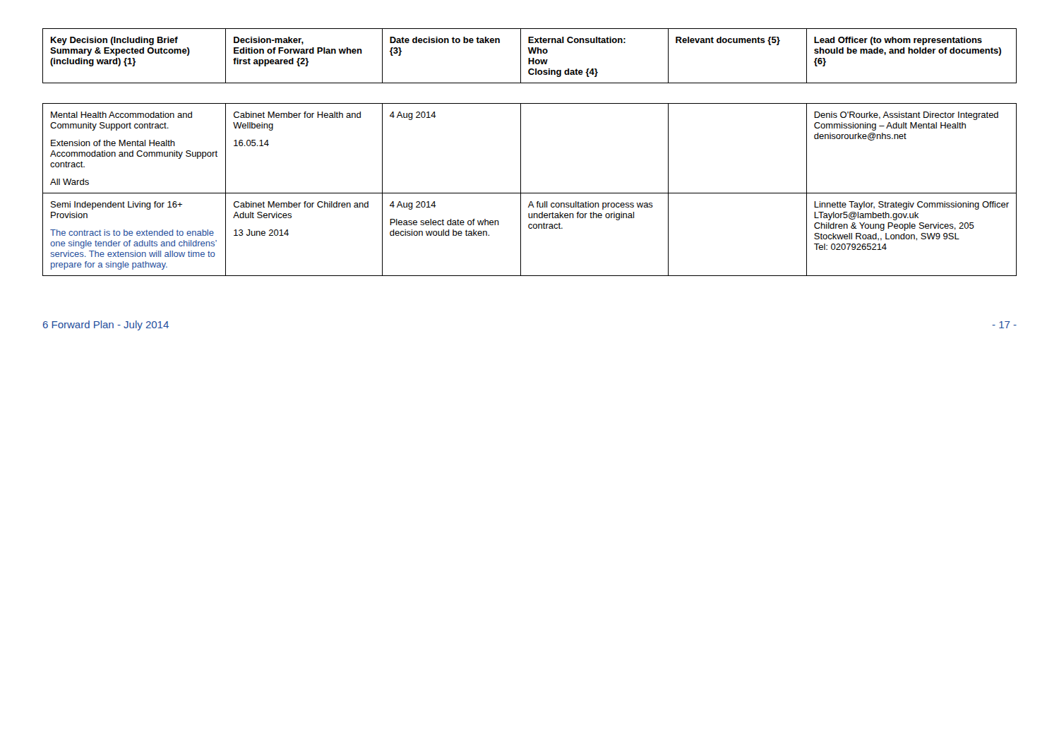| Key Decision (Including Brief Summary & Expected Outcome) (including ward) {1} | Decision-maker, Edition of Forward Plan when first appeared {2} | Date decision to be taken {3} | External Consultation: Who How Closing date {4} | Relevant documents {5} | Lead Officer (to whom representations should be made, and holder of documents) {6} |
| --- | --- | --- | --- | --- | --- |
| Mental Health Accommodation and Community Support contract. Extension of the Mental Health Accommodation and Community Support contract. All Wards | Cabinet Member for Health and Wellbeing 16.05.14 | 4 Aug 2014 | | | Denis O'Rourke, Assistant Director Integrated Commissioning – Adult Mental Health denisorourke@nhs.net |
| Semi Independent Living for 16+ Provision The contract is to be extended to enable one single tender of adults and childrens’ services. The extension will allow time to prepare for a single pathway. | Cabinet Member for Children and Adult Services 13 June 2014 | 4 Aug 2014 Please select date of when decision would be taken. | A full consultation process was undertaken for the original contract. | | Linnette Taylor, Strategiv Commissioning Officer LTaylor5@lambeth.gov.uk Children & Young People Services, 205 Stockwell Road,, London, SW9 9SL Tel: 02079265214 |
6 Forward Plan - July 2014 - 17 -